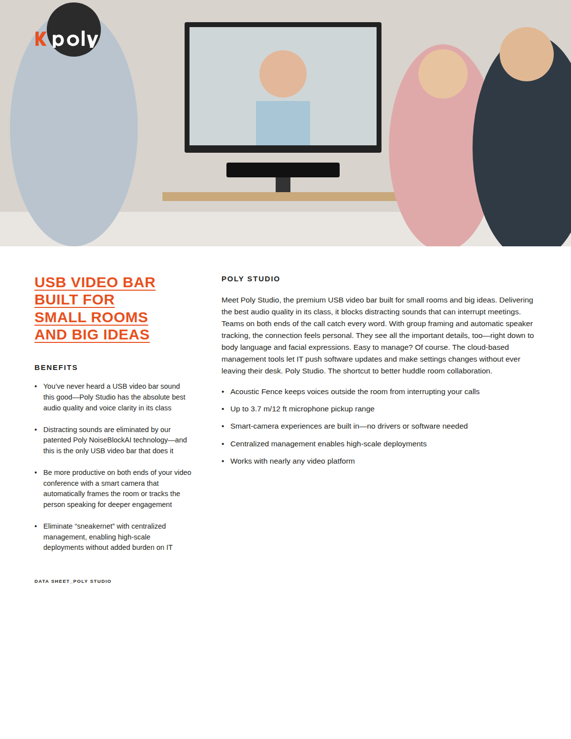USB Video Bar
Built for
Small Rooms
and Big Ideas
Benefits
You’ve never heard a USB video bar sound this good—Poly Studio has the absolute best audio quality and voice clarity in its class
Distracting sounds are eliminated by our patented Poly NoiseBlockAI technology—and this is the only USB video bar that does it
Be more productive on both ends of your video conference with a smart camera that automatically frames the room or tracks the person speaking for deeper engagement
Eliminate “sneakernet” with centralized management, enabling high-scale deployments without added burden on IT
Poly Studio
Meet Poly Studio, the premium USB video bar built for small rooms and big ideas. Delivering the best audio quality in its class, it blocks distracting sounds that can interrupt meetings. Teams on both ends of the call catch every word. With group framing and automatic speaker tracking, the connection feels personal. They see all the important details, too—right down to body language and facial expressions. Easy to manage? Of course. The cloud-based management tools let IT push software updates and make settings changes without ever leaving their desk. Poly Studio. The shortcut to better huddle room collaboration.
Acoustic Fence keeps voices outside the room from interrupting your calls
Up to 3.7 m/12 ft microphone pickup range
Smart-camera experiences are built in—no drivers or software needed
Centralized management enables high-scale deployments
Works with nearly any video platform
Data Sheet_Poly Studio